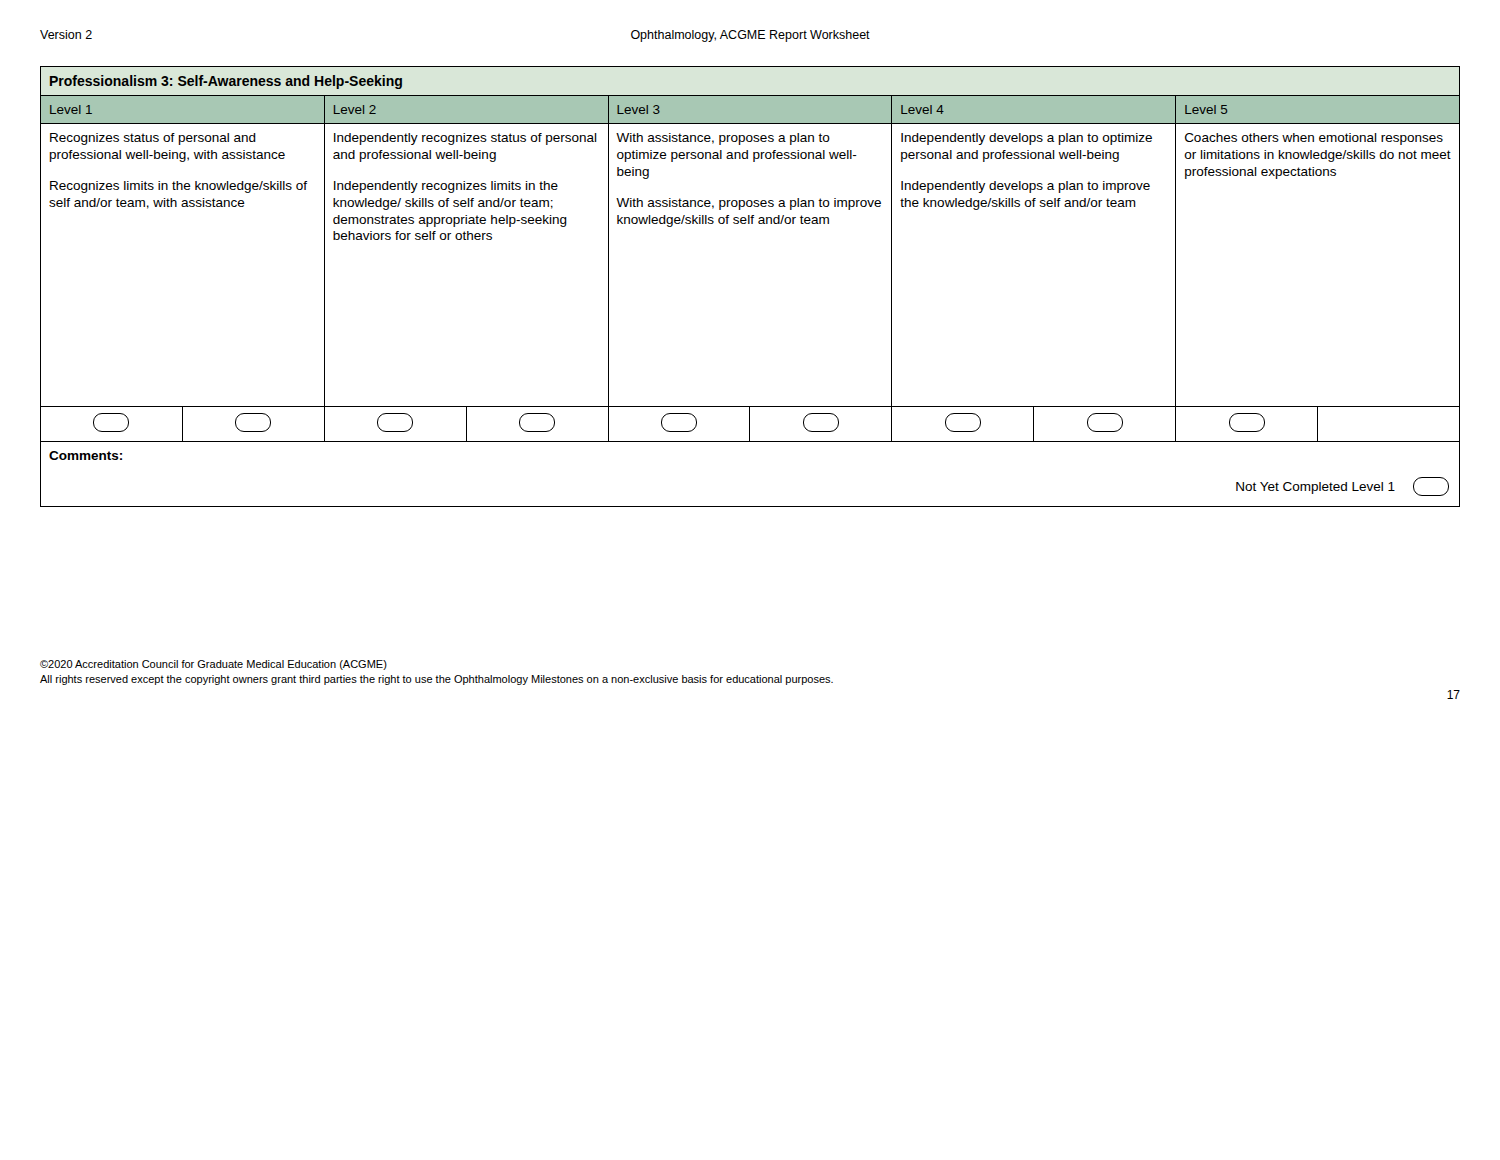Version 2
Ophthalmology, ACGME Report Worksheet
| Professionalism 3: Self-Awareness and Help-Seeking |
| Level 1 | Level 2 | Level 3 | Level 4 | Level 5 |
| Recognizes status of personal and professional well-being, with assistance Recognizes limits in the knowledge/skills of self and/or team, with assistance | Independently recognizes status of personal and professional well-being Independently recognizes limits in the knowledge/ skills of self and/or team; demonstrates appropriate help-seeking behaviors for self or others | With assistance, proposes a plan to optimize personal and professional well-being With assistance, proposes a plan to improve knowledge/skills of self and/or team | Independently develops a plan to optimize personal and professional well-being Independently develops a plan to improve the knowledge/skills of self and/or team | Coaches others when emotional responses or limitations in knowledge/skills do not meet professional expectations |
| Comments: Not Yet Completed Level 1 |
©2020 Accreditation Council for Graduate Medical Education (ACGME)
All rights reserved except the copyright owners grant third parties the right to use the Ophthalmology Milestones on a non-exclusive basis for educational purposes. 17